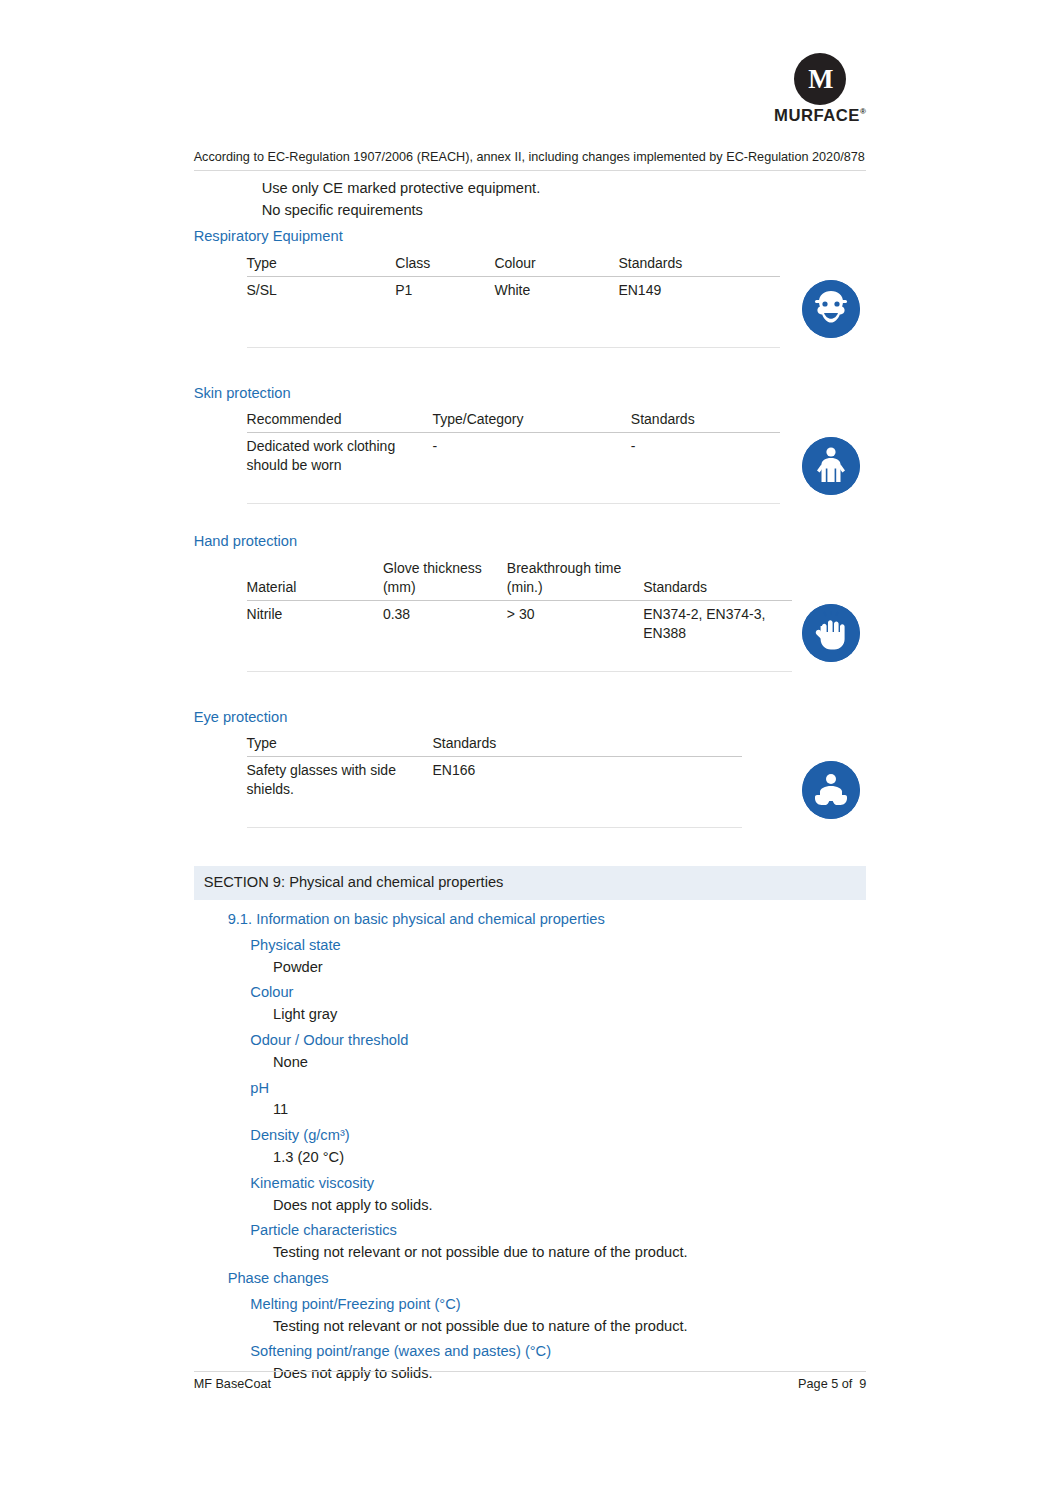M
MURFACE®
According to EC-Regulation 1907/2006 (REACH), annex II, including changes implemented by EC-Regulation 2020/878
Use only CE marked protective equipment.
No specific requirements
Respiratory Equipment
| Type | Class | Colour | Standards | |
| --- | --- | --- | --- | --- |
| S/SL | P1 | White | EN149 | |
Skin protection
| Recommended | Type/Category | Standards | |
| --- | --- | --- | --- |
| Dedicated work clothing should be worn | - | - | |
Hand protection
| Material | Glove thickness (mm) | Breakthrough time (min.) | Standards | |
| --- | --- | --- | --- | --- |
| Nitrile | 0.38 | > 30 | EN374-2, EN374-3, EN388 | |
Eye protection
| Type | Standards | |
| --- | --- | --- |
| Safety glasses with side shields. | EN166 | |
SECTION 9: Physical and chemical properties
9.1. Information on basic physical and chemical properties
Physical state
Powder
Colour
Light gray
Odour / Odour threshold
None
pH
11
Density (g/cm³)
1.3 (20 °C)
Kinematic viscosity
Does not apply to solids.
Particle characteristics
Testing not relevant or not possible due to nature of the product.
Phase changes
Melting point/Freezing point (°C)
Testing not relevant or not possible due to nature of the product.
Softening point/range (waxes and pastes) (°C)
Does not apply to solids.
MF BaseCoat Page 5 of 9